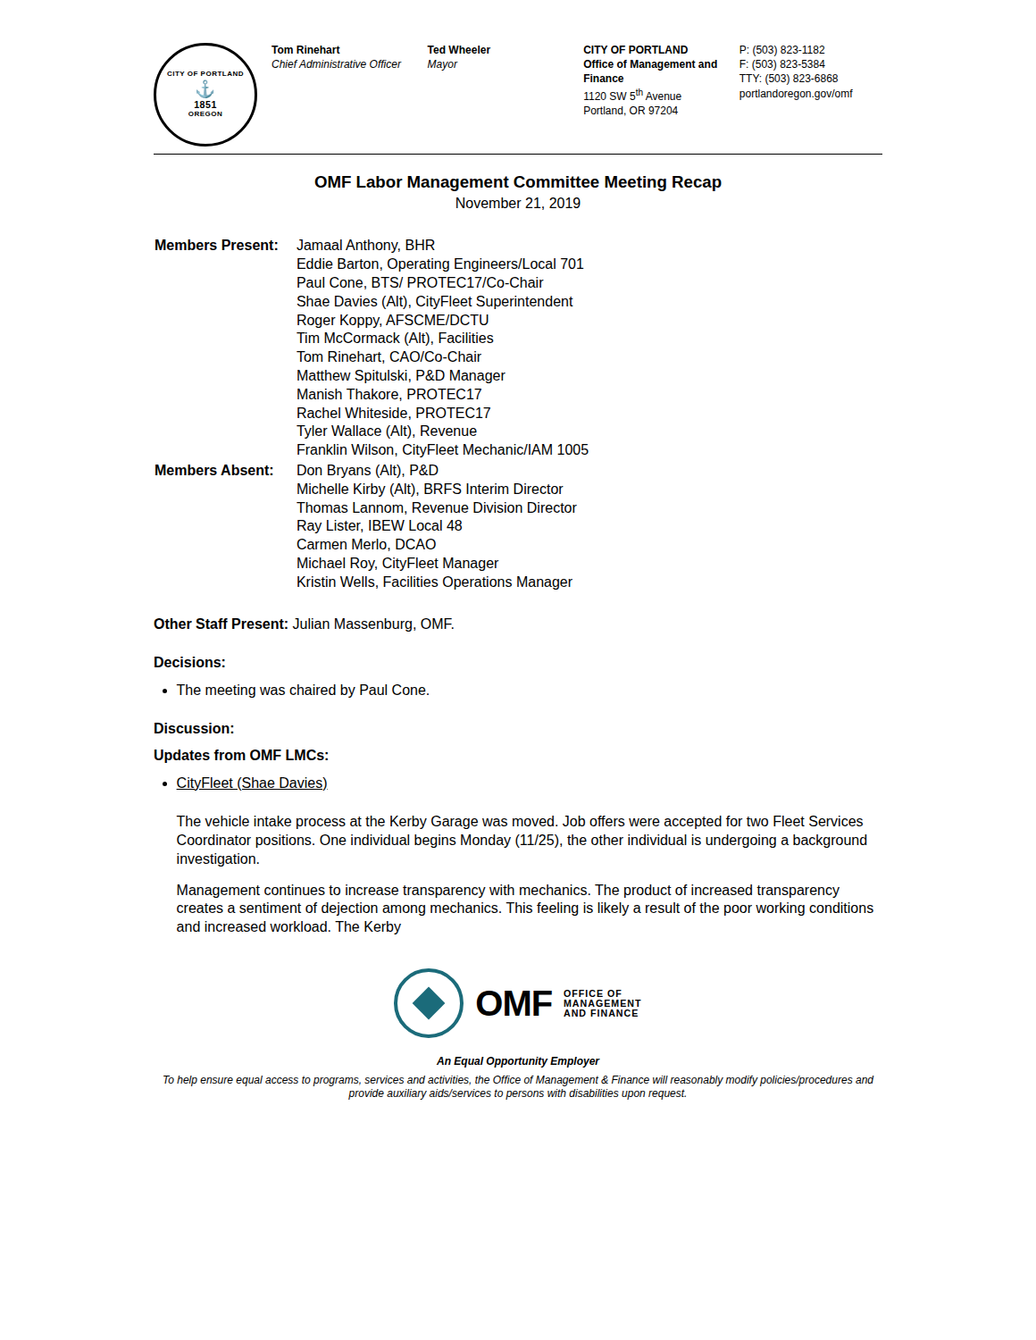City of Portland
⚓
1851
Oregon
Tom Rinehart
Chief Administrative Officer
Ted Wheeler
Mayor
CITY OF PORTLAND
Office of Management and Finance
1120 SW 5th Avenue
Portland, OR 97204
P: (503) 823-1182
F: (503) 823-5384
TTY: (503) 823-6868
portlandoregon.gov/omf
OMF Labor Management Committee Meeting Recap
November 21, 2019
| Members Present: | Jamaal Anthony, BHR Eddie Barton, Operating Engineers/Local 701 Paul Cone, BTS/ PROTEC17/Co-Chair Shae Davies (Alt), CityFleet Superintendent Roger Koppy, AFSCME/DCTU Tim McCormack (Alt), Facilities Tom Rinehart, CAO/Co-Chair Matthew Spitulski, P&D Manager Manish Thakore, PROTEC17 Rachel Whiteside, PROTEC17 Tyler Wallace (Alt), Revenue Franklin Wilson, CityFleet Mechanic/IAM 1005 |
| Members Absent: | Don Bryans (Alt), P&D Michelle Kirby (Alt), BRFS Interim Director Thomas Lannom, Revenue Division Director Ray Lister, IBEW Local 48 Carmen Merlo, DCAO Michael Roy, CityFleet Manager Kristin Wells, Facilities Operations Manager |
Other Staff Present: Julian Massenburg, OMF.
Decisions:
The meeting was chaired by Paul Cone.
Discussion:
Updates from OMF LMCs:
CityFleet (Shae Davies)
The vehicle intake process at the Kerby Garage was moved. Job offers were accepted for two Fleet Services Coordinator positions. One individual begins Monday (11/25), the other individual is undergoing a background investigation.
Management continues to increase transparency with mechanics. The product of increased transparency creates a sentiment of dejection among mechanics. This feeling is likely a result of the poor working conditions and increased workload. The Kerby
OMF
Office of
Management
and Finance
An Equal Opportunity Employer
To help ensure equal access to programs, services and activities, the Office of Management & Finance will reasonably modify policies/procedures and provide auxiliary aids/services to persons with disabilities upon request.